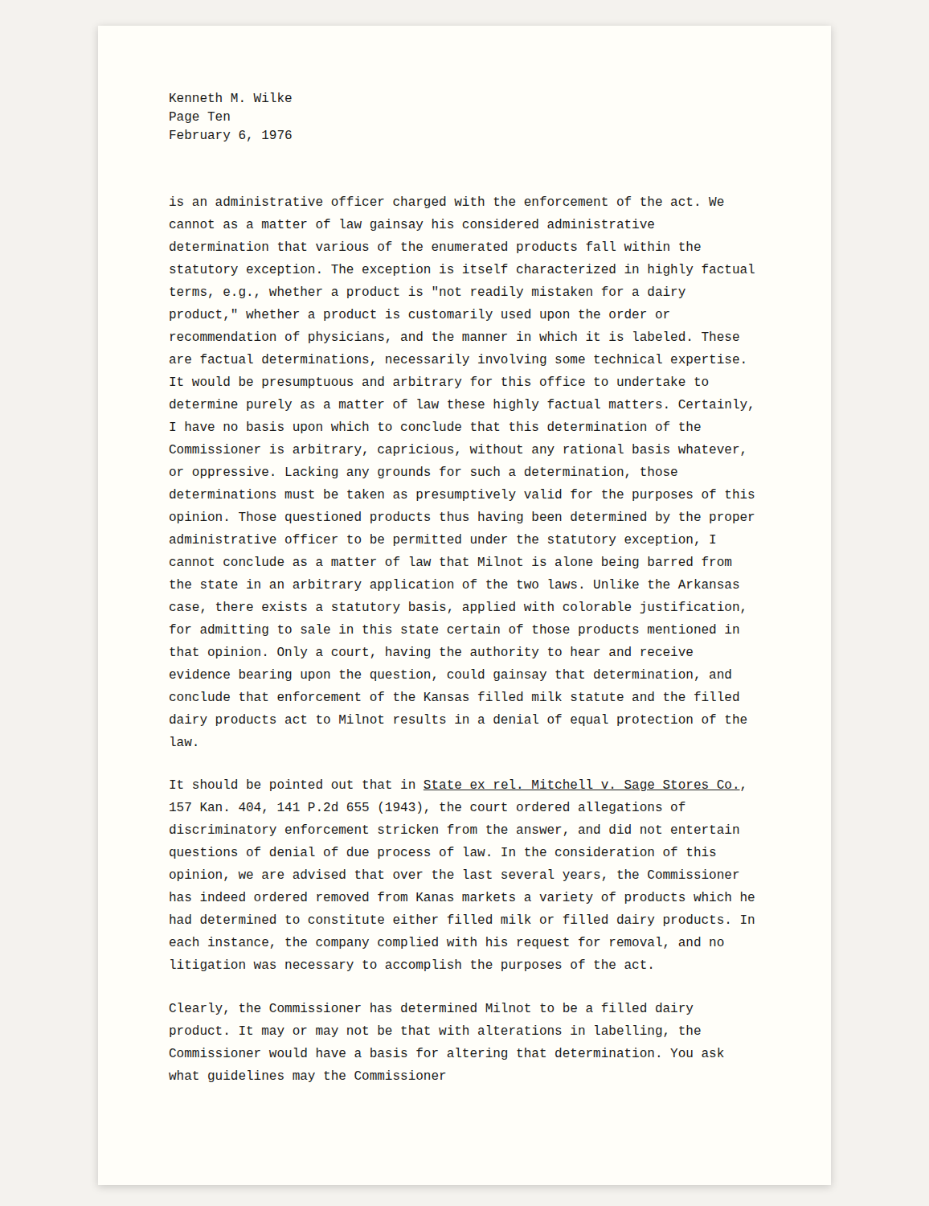Kenneth M. Wilke
Page Ten
February 6, 1976
is an administrative officer charged with the enforcement of the act. We cannot as a matter of law gainsay his considered administrative determination that various of the enumerated products fall within the statutory exception. The exception is itself characterized in highly factual terms, e.g., whether a product is "not readily mistaken for a dairy product," whether a product is customarily used upon the order or recommendation of physicians, and the manner in which it is labeled. These are factual determinations, necessarily involving some technical expertise. It would be presumptuous and arbitrary for this office to undertake to determine purely as a matter of law these highly factual matters. Certainly, I have no basis upon which to conclude that this determination of the Commissioner is arbitrary, capricious, without any rational basis whatever, or oppressive. Lacking any grounds for such a determination, those determinations must be taken as presumptively valid for the purposes of this opinion. Those questioned products thus having been determined by the proper administrative officer to be permitted under the statutory exception, I cannot conclude as a matter of law that Milnot is alone being barred from the state in an arbitrary application of the two laws. Unlike the Arkansas case, there exists a statutory basis, applied with colorable justification, for admitting to sale in this state certain of those products mentioned in that opinion. Only a court, having the authority to hear and receive evidence bearing upon the question, could gainsay that determination, and conclude that enforcement of the Kansas filled milk statute and the filled dairy products act to Milnot results in a denial of equal protection of the law.
It should be pointed out that in State ex rel. Mitchell v. Sage Stores Co., 157 Kan. 404, 141 P.2d 655 (1943), the court ordered allegations of discriminatory enforcement stricken from the answer, and did not entertain questions of denial of due process of law. In the consideration of this opinion, we are advised that over the last several years, the Commissioner has indeed ordered removed from Kanas markets a variety of products which he had determined to constitute either filled milk or filled dairy products. In each instance, the company complied with his request for removal, and no litigation was necessary to accomplish the purposes of the act.
Clearly, the Commissioner has determined Milnot to be a filled dairy product. It may or may not be that with alterations in labelling, the Commissioner would have a basis for altering that determination. You ask what guidelines may the Commissioner